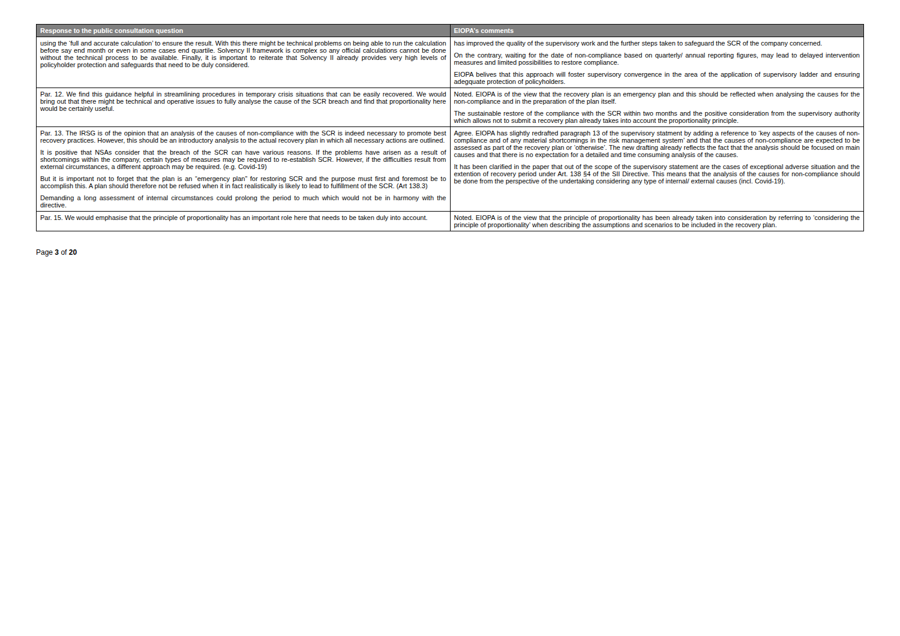| Response to the public consultation question | EIOPA’s comments |
| --- | --- |
| using the ‘full and accurate calculation’ to ensure the result. With this there might be technical problems on being able to run the calculation before say end month or even in some cases end quartile. Solvency II framework is complex so any official calculations cannot be done without the technical process to be available. Finally, it is important to reiterate that Solvency II already provides very high levels of policyholder protection and safeguards that need to be duly considered. | has improved the quality of the supervisory work and the further steps taken to safeguard the SCR of the company concerned. On the contrary, waiting for the date of non-compliance based on quarterly/ annual reporting figures, may lead to delayed intervention measures and limited possibilities to restore compliance. EIOPA belives that this approach will foster supervisory convergence in the area of the application of supervisory ladder and ensuring adegquate protection of policyholders. |
| Par. 12. We find this guidance helpful in streamlining procedures in temporary crisis situations that can be easily recovered. We would bring out that there might be technical and operative issues to fully analyse the cause of the SCR breach and find that proportionality here would be certainly useful. | Noted. EIOPA is of the view that the recovery plan is an emergency plan and this should be reflected when analysing the causes for the non-compliance and in the preparation of the plan itself. The sustainable restore of the compliance with the SCR within two months and the positive consideration from the supervisory authority which allows not to submit a recovery plan already takes into account the proportionality principle. |
| Par. 13. The IRSG is of the opinion that an analysis of the causes of non-compliance with the SCR is indeed necessary to promote best recovery practices. However, this should be an introductory analysis to the actual recovery plan in which all necessary actions are outlined. It is positive that NSAs consider that the breach of the SCR can have various reasons. If the problems have arisen as a result of shortcomings within the company, certain types of measures may be required to re-establish SCR. However, if the difficulties result from external circumstances, a different approach may be required. (e.g. Covid-19) But it is important not to forget that the plan is an “emergency plan” for restoring SCR and the purpose must first and foremost be to accomplish this. A plan should therefore not be refused when it in fact realistically is likely to lead to fulfillment of the SCR. (Art 138.3) Demanding a long assessment of internal circumstances could prolong the period to much which would not be in harmony with the directive. | Agree. EIOPA has slightly redrafted paragraph 13 of the supervisory statment by adding a reference to ‘key aspects of the causes of non-compliance and of any material shortcomings in the risk management system’ and that the causes of non-compliance are expected to be assessed as part of the recovery plan or ‘otherwise’. The new drafting already reflects the fact that the analysis should be focused on main causes and that there is no expectation for a detailed and time consuming analysis of the causes. It has been clarified in the paper that out of the scope of the supervisory statement are the cases of exceptional adverse situation and the extention of recovery period under Art. 138 §4 of the SII Directive. This means that the analysis of the causes for non-compliance should be done from the perspective of the undertaking considering any type of internal/ external causes (incl. Covid-19). |
| Par. 15. We would emphasise that the principle of proportionality has an important role here that needs to be taken duly into account. | Noted. EIOPA is of the view that the principle of proportionality has been already taken into consideration by referring to ‘considering the principle of proportionality’ when describing the assumptions and scenarios to be included in the recovery plan. |
Page 3 of 20